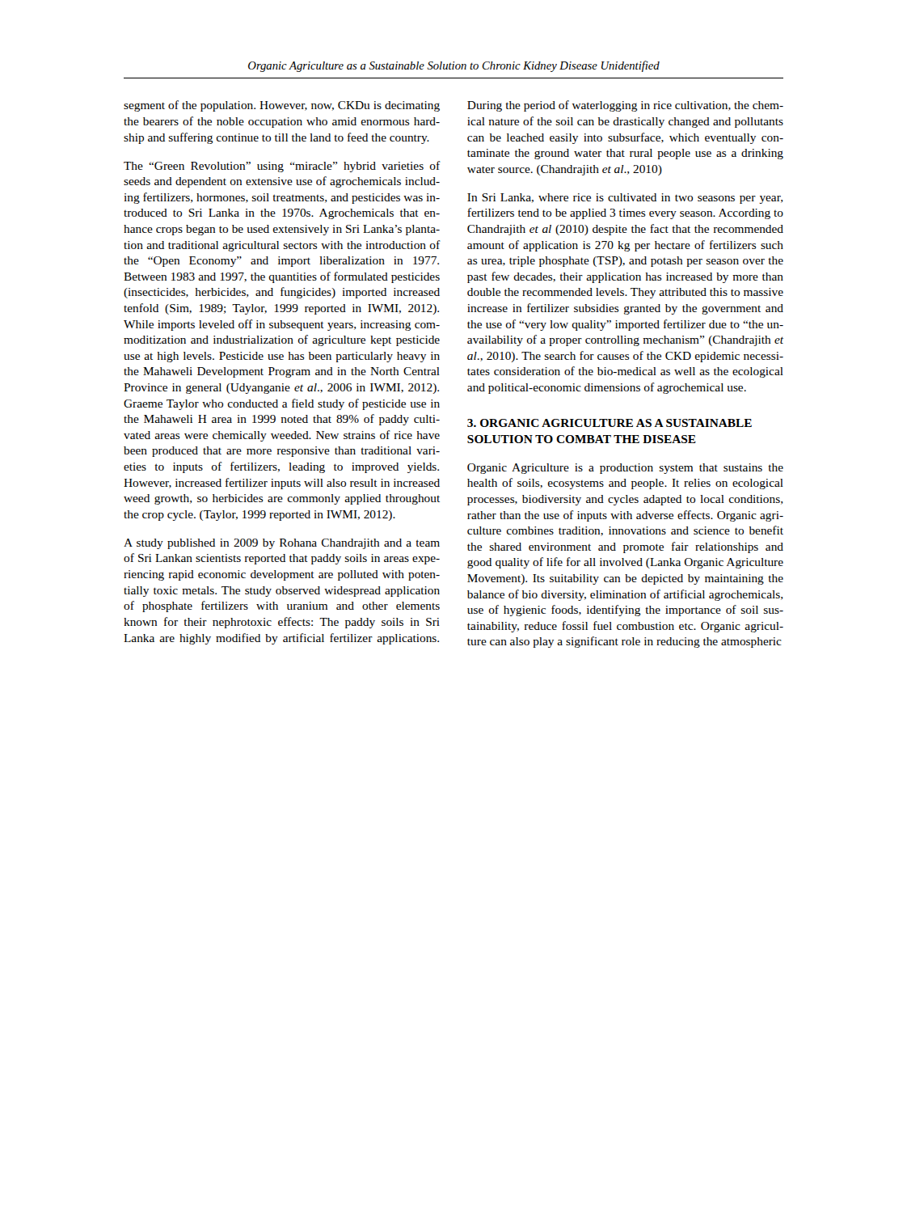Organic Agriculture as a Sustainable Solution to Chronic Kidney Disease Unidentified
segment of the population. However, now, CKDu is decimating the bearers of the noble occupation who amid enormous hardship and suffering continue to till the land to feed the country.
The “Green Revolution” using “miracle” hybrid varieties of seeds and dependent on extensive use of agrochemicals including fertilizers, hormones, soil treatments, and pesticides was introduced to Sri Lanka in the 1970s. Agrochemicals that enhance crops began to be used extensively in Sri Lanka’s plantation and traditional agricultural sectors with the introduction of the “Open Economy” and import liberalization in 1977. Between 1983 and 1997, the quantities of formulated pesticides (insecticides, herbicides, and fungicides) imported increased tenfold (Sim, 1989; Taylor, 1999 reported in IWMI, 2012). While imports leveled off in subsequent years, increasing commoditization and industrialization of agriculture kept pesticide use at high levels. Pesticide use has been particularly heavy in the Mahaweli Development Program and in the North Central Province in general (Udyanganie et al., 2006 in IWMI, 2012). Graeme Taylor who conducted a field study of pesticide use in the Mahaweli H area in 1999 noted that 89% of paddy cultivated areas were chemically weeded. New strains of rice have been produced that are more responsive than traditional varieties to inputs of fertilizers, leading to improved yields. However, increased fertilizer inputs will also result in increased weed growth, so herbicides are commonly applied throughout the crop cycle. (Taylor, 1999 reported in IWMI, 2012).
A study published in 2009 by Rohana Chandrajith and a team of Sri Lankan scientists reported that paddy soils in areas experiencing rapid economic development are polluted with potentially toxic metals. The study observed widespread application of phosphate fertilizers with uranium and other elements known for their nephrotoxic effects: The paddy soils in Sri Lanka are highly modified by artificial fertilizer applications. During the period of waterlogging in rice cultivation, the chemical nature of the soil can be drastically changed and pollutants can be leached easily into subsurface, which eventually contaminate the ground water that rural people use as a drinking water source. (Chandrajith et al., 2010)
In Sri Lanka, where rice is cultivated in two seasons per year, fertilizers tend to be applied 3 times every season. According to Chandrajith et al (2010) despite the fact that the recommended amount of application is 270 kg per hectare of fertilizers such as urea, triple phosphate (TSP), and potash per season over the past few decades, their application has increased by more than double the recommended levels. They attributed this to massive increase in fertilizer subsidies granted by the government and the use of “very low quality” imported fertilizer due to “the unavailability of a proper controlling mechanism” (Chandrajith et al., 2010). The search for causes of the CKD epidemic necessitates consideration of the bio-medical as well as the ecological and political-economic dimensions of agrochemical use.
3. Organic Agriculture as a Sustainable Solution to Combat the Disease
Organic Agriculture is a production system that sustains the health of soils, ecosystems and people. It relies on ecological processes, biodiversity and cycles adapted to local conditions, rather than the use of inputs with adverse effects. Organic agriculture combines tradition, innovations and science to benefit the shared environment and promote fair relationships and good quality of life for all involved (Lanka Organic Agriculture Movement). Its suitability can be depicted by maintaining the balance of bio diversity, elimination of artificial agrochemicals, use of hygienic foods, identifying the importance of soil sustainability, reduce fossil fuel combustion etc. Organic agriculture can also play a significant role in reducing the atmospheric